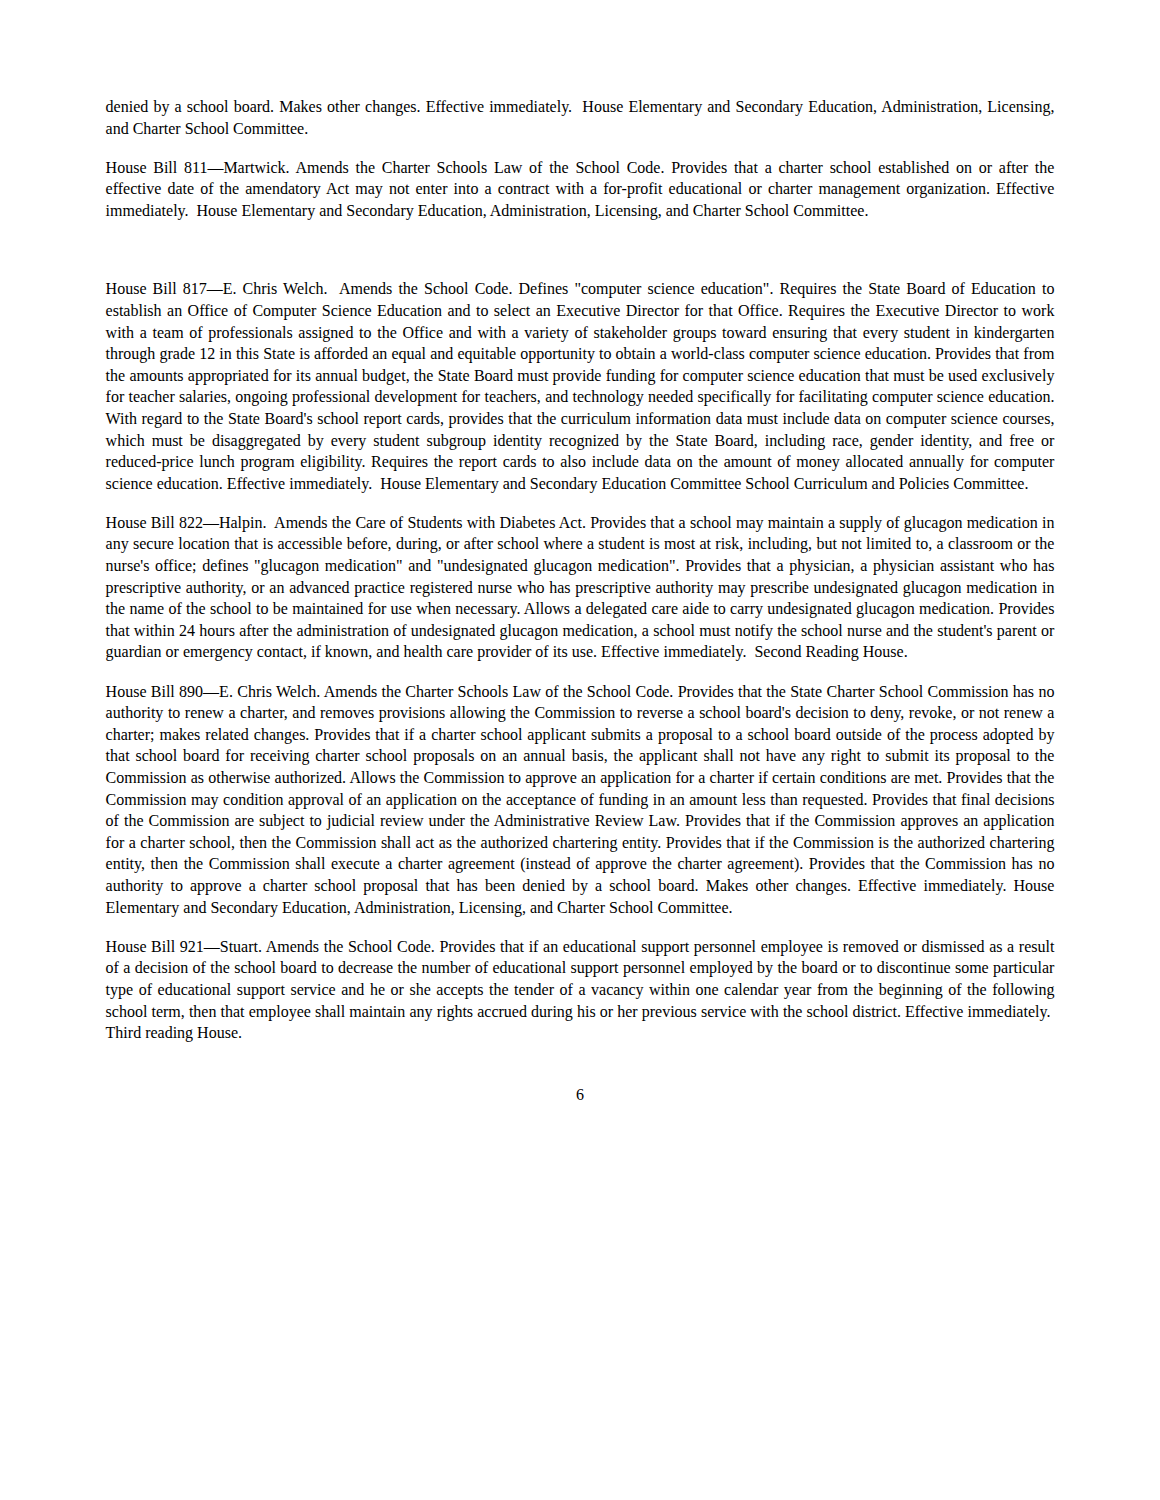denied by a school board. Makes other changes. Effective immediately. House Elementary and Secondary Education, Administration, Licensing, and Charter School Committee.
House Bill 811—Martwick. Amends the Charter Schools Law of the School Code. Provides that a charter school established on or after the effective date of the amendatory Act may not enter into a contract with a for-profit educational or charter management organization. Effective immediately. House Elementary and Secondary Education, Administration, Licensing, and Charter School Committee.
House Bill 817—E. Chris Welch. Amends the School Code. Defines "computer science education". Requires the State Board of Education to establish an Office of Computer Science Education and to select an Executive Director for that Office. Requires the Executive Director to work with a team of professionals assigned to the Office and with a variety of stakeholder groups toward ensuring that every student in kindergarten through grade 12 in this State is afforded an equal and equitable opportunity to obtain a world-class computer science education. Provides that from the amounts appropriated for its annual budget, the State Board must provide funding for computer science education that must be used exclusively for teacher salaries, ongoing professional development for teachers, and technology needed specifically for facilitating computer science education. With regard to the State Board's school report cards, provides that the curriculum information data must include data on computer science courses, which must be disaggregated by every student subgroup identity recognized by the State Board, including race, gender identity, and free or reduced-price lunch program eligibility. Requires the report cards to also include data on the amount of money allocated annually for computer science education. Effective immediately. House Elementary and Secondary Education Committee School Curriculum and Policies Committee.
House Bill 822—Halpin. Amends the Care of Students with Diabetes Act. Provides that a school may maintain a supply of glucagon medication in any secure location that is accessible before, during, or after school where a student is most at risk, including, but not limited to, a classroom or the nurse's office; defines "glucagon medication" and "undesignated glucagon medication". Provides that a physician, a physician assistant who has prescriptive authority, or an advanced practice registered nurse who has prescriptive authority may prescribe undesignated glucagon medication in the name of the school to be maintained for use when necessary. Allows a delegated care aide to carry undesignated glucagon medication. Provides that within 24 hours after the administration of undesignated glucagon medication, a school must notify the school nurse and the student's parent or guardian or emergency contact, if known, and health care provider of its use. Effective immediately. Second Reading House.
House Bill 890—E. Chris Welch. Amends the Charter Schools Law of the School Code. Provides that the State Charter School Commission has no authority to renew a charter, and removes provisions allowing the Commission to reverse a school board's decision to deny, revoke, or not renew a charter; makes related changes. Provides that if a charter school applicant submits a proposal to a school board outside of the process adopted by that school board for receiving charter school proposals on an annual basis, the applicant shall not have any right to submit its proposal to the Commission as otherwise authorized. Allows the Commission to approve an application for a charter if certain conditions are met. Provides that the Commission may condition approval of an application on the acceptance of funding in an amount less than requested. Provides that final decisions of the Commission are subject to judicial review under the Administrative Review Law. Provides that if the Commission approves an application for a charter school, then the Commission shall act as the authorized chartering entity. Provides that if the Commission is the authorized chartering entity, then the Commission shall execute a charter agreement (instead of approve the charter agreement). Provides that the Commission has no authority to approve a charter school proposal that has been denied by a school board. Makes other changes. Effective immediately. House Elementary and Secondary Education, Administration, Licensing, and Charter School Committee.
House Bill 921—Stuart. Amends the School Code. Provides that if an educational support personnel employee is removed or dismissed as a result of a decision of the school board to decrease the number of educational support personnel employed by the board or to discontinue some particular type of educational support service and he or she accepts the tender of a vacancy within one calendar year from the beginning of the following school term, then that employee shall maintain any rights accrued during his or her previous service with the school district. Effective immediately. Third reading House.
6